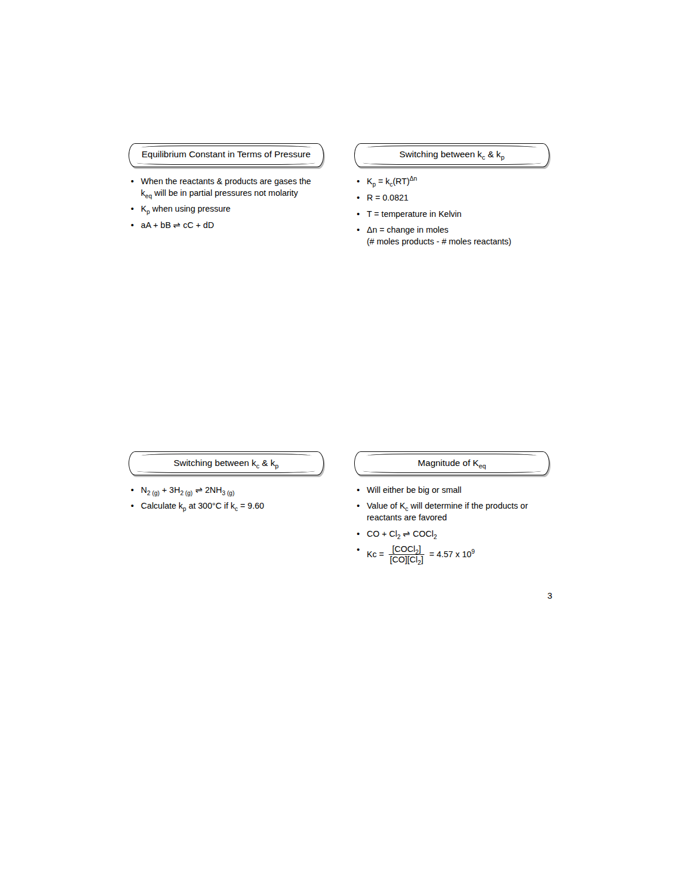Equilibrium Constant in Terms of Pressure
When the reactants & products are gases the keq will be in partial pressures not molarity
Kp when using pressure
aA + bB ⇌ cC + dD
Switching between kc & kp
Kp = kc(RT)Δn
R = 0.0821
T = temperature in Kelvin
Δn = change in moles
(# moles products - # moles reactants)
Switching between kc & kp
N2 (g) + 3H2 (g) ⇌ 2NH3 (g)
Calculate kp at 300°C if kc = 9.60
Magnitude of Keq
Will either be big or small
Value of Kc will determine if the products or reactants are favored
CO + Cl2 ⇌ COCl2
Kc = [COCl2] [CO][Cl2] = 4.57 x 109
3